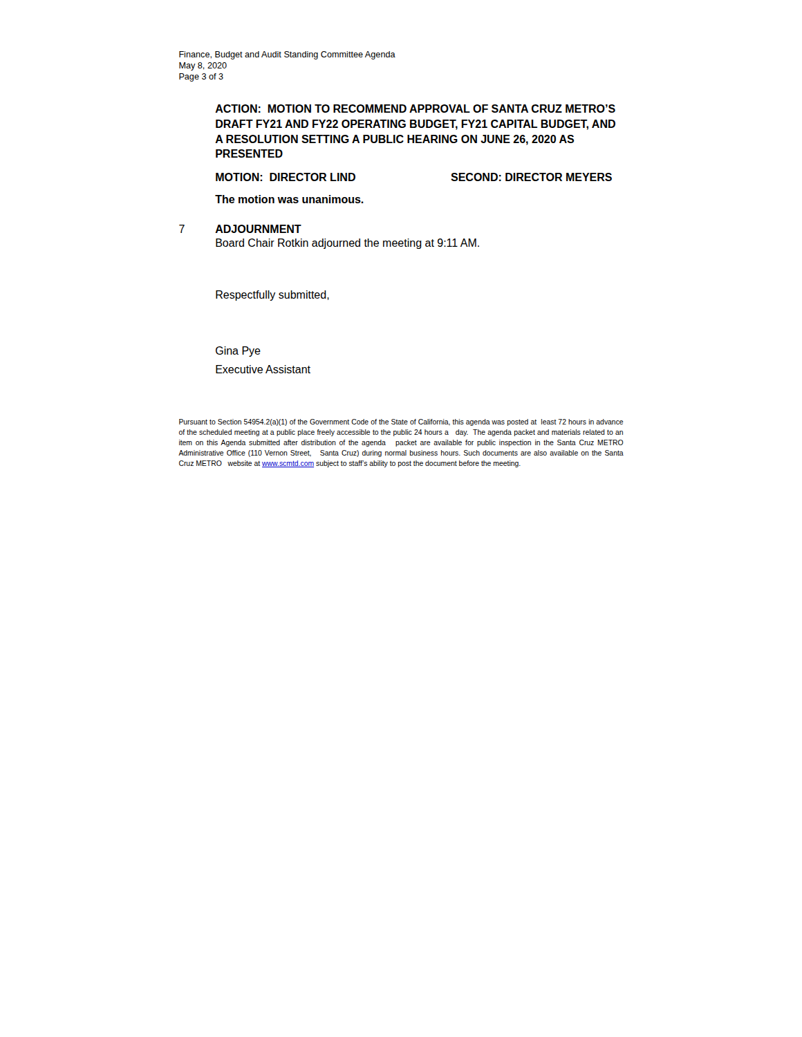Finance, Budget and Audit Standing Committee Agenda
May 8, 2020
Page 3 of 3
ACTION: MOTION TO RECOMMEND APPROVAL OF SANTA CRUZ METRO’S DRAFT FY21 AND FY22 OPERATING BUDGET, FY21 CAPITAL BUDGET, AND A RESOLUTION SETTING A PUBLIC HEARING ON JUNE 26, 2020 AS PRESENTED
MOTION: DIRECTOR LIND SECOND: DIRECTOR MEYERS
The motion was unanimous.
7
ADJOURNMENT Board Chair Rotkin adjourned the meeting at 9:11 AM.
Respectfully submitted,
Gina Pye
Executive Assistant
Pursuant to Section 54954.2(a)(1) of the Government Code of the State of California, this agenda was posted at least 72 hours in advance of the scheduled meeting at a public place freely accessible to the public 24 hours a day. The agenda packet and materials related to an item on this Agenda submitted after distribution of the agenda packet are available for public inspection in the Santa Cruz METRO Administrative Office (110 Vernon Street, Santa Cruz) during normal business hours. Such documents are also available on the Santa Cruz METRO website at www.scmtd.com subject to staff’s ability to post the document before the meeting.